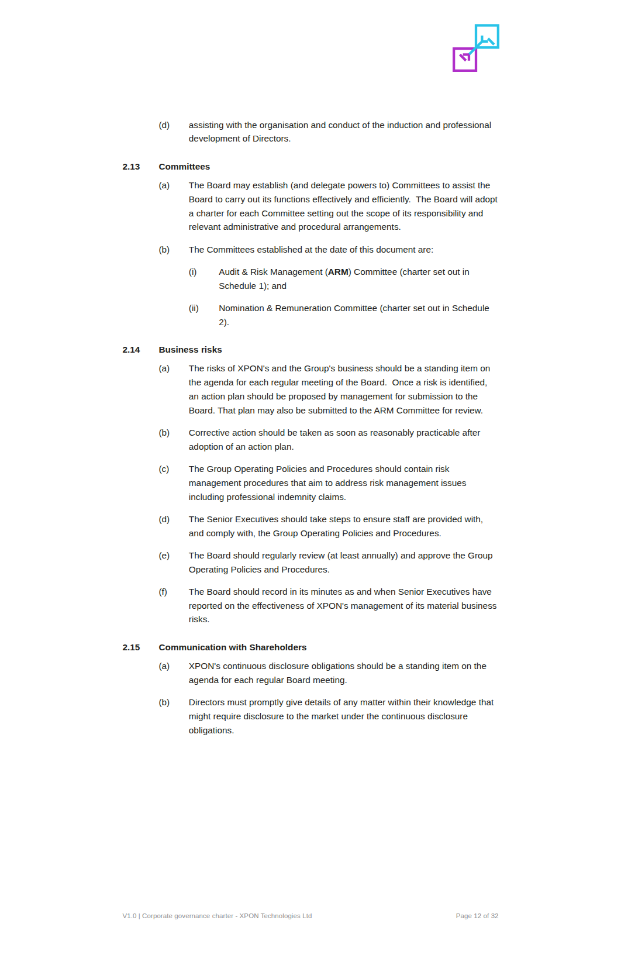(d) assisting with the organisation and conduct of the induction and professional development of Directors.
2.13
Committees
(a) The Board may establish (and delegate powers to) Committees to assist the Board to carry out its functions effectively and efficiently. The Board will adopt a charter for each Committee setting out the scope of its responsibility and relevant administrative and procedural arrangements.
(b) The Committees established at the date of this document are:
(i) Audit & Risk Management (ARM) Committee (charter set out in Schedule 1); and
(ii) Nomination & Remuneration Committee (charter set out in Schedule 2).
2.14
Business risks
(a) The risks of XPON's and the Group's business should be a standing item on the agenda for each regular meeting of the Board. Once a risk is identified, an action plan should be proposed by management for submission to the Board. That plan may also be submitted to the ARM Committee for review.
(b) Corrective action should be taken as soon as reasonably practicable after adoption of an action plan.
(c) The Group Operating Policies and Procedures should contain risk management procedures that aim to address risk management issues including professional indemnity claims.
(d) The Senior Executives should take steps to ensure staff are provided with, and comply with, the Group Operating Policies and Procedures.
(e) The Board should regularly review (at least annually) and approve the Group Operating Policies and Procedures.
(f) The Board should record in its minutes as and when Senior Executives have reported on the effectiveness of XPON's management of its material business risks.
2.15
Communication with Shareholders
(a) XPON's continuous disclosure obligations should be a standing item on the agenda for each regular Board meeting.
(b) Directors must promptly give details of any matter within their knowledge that might require disclosure to the market under the continuous disclosure obligations.
V1.0 | Corporate governance charter - XPON Technologies Ltd Page 12 of 32